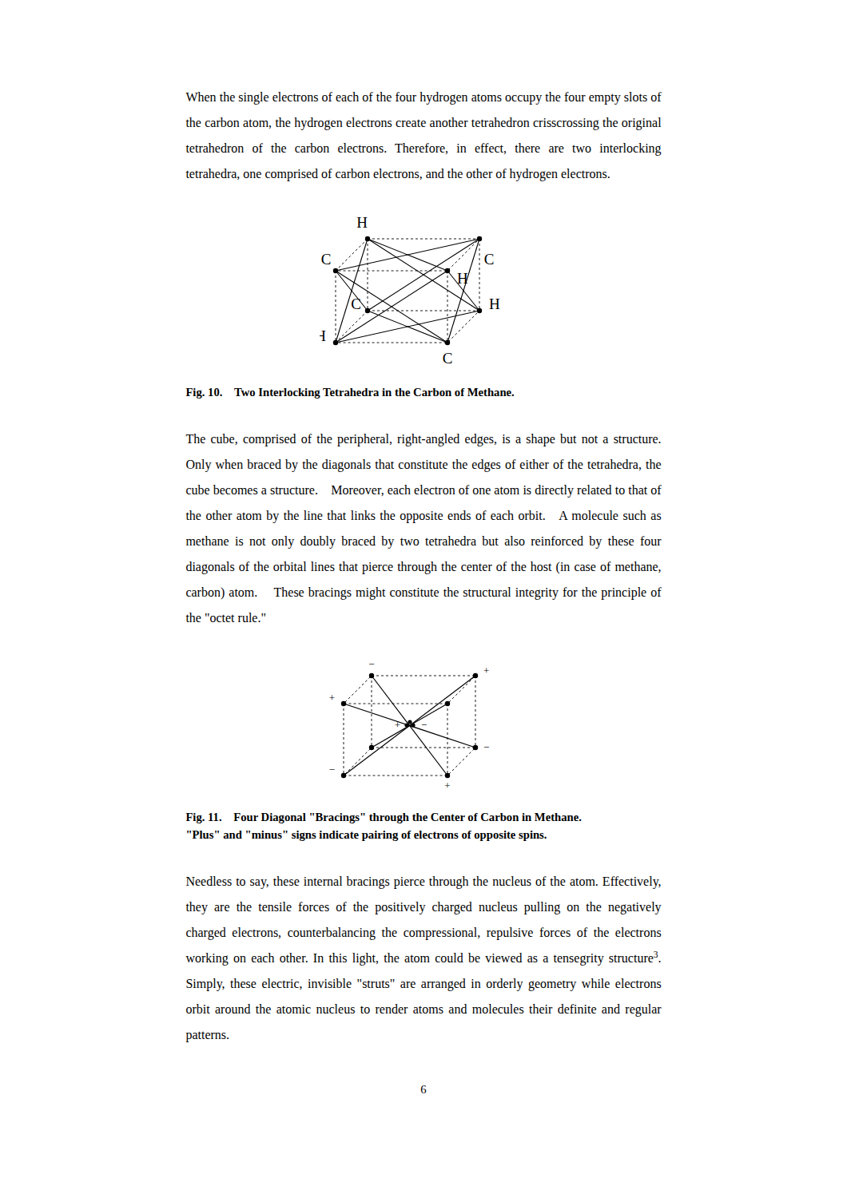When the single electrons of each of the four hydrogen atoms occupy the four empty slots of the carbon atom, the hydrogen electrons create another tetrahedron crisscrossing the original tetrahedron of the carbon electrons. Therefore, in effect, there are two interlocking tetrahedra, one comprised of carbon electrons, and the other of hydrogen electrons.
H C C H C H H C
Fig. 10. Two Interlocking Tetrahedra in the Carbon of Methane.
The cube, comprised of the peripheral, right-angled edges, is a shape but not a structure. Only when braced by the diagonals that constitute the edges of either of the tetrahedra, the cube becomes a structure. Moreover, each electron of one atom is directly related to that of the other atom by the line that links the opposite ends of each orbit. A molecule such as methane is not only doubly braced by two tetrahedra but also reinforced by these four diagonals of the orbital lines that pierce through the center of the host (in case of methane, carbon) atom. These bracings might constitute the structural integrity for the principle of the "octet rule."
− + + + − − − +
Fig. 11. Four Diagonal "Bracings" through the Center of Carbon in Methane.
"Plus" and "minus" signs indicate pairing of electrons of opposite spins.
Needless to say, these internal bracings pierce through the nucleus of the atom. Effectively, they are the tensile forces of the positively charged nucleus pulling on the negatively charged electrons, counterbalancing the compressional, repulsive forces of the electrons working on each other. In this light, the atom could be viewed as a tensegrity structure3. Simply, these electric, invisible "struts" are arranged in orderly geometry while electrons orbit around the atomic nucleus to render atoms and molecules their definite and regular patterns.
6